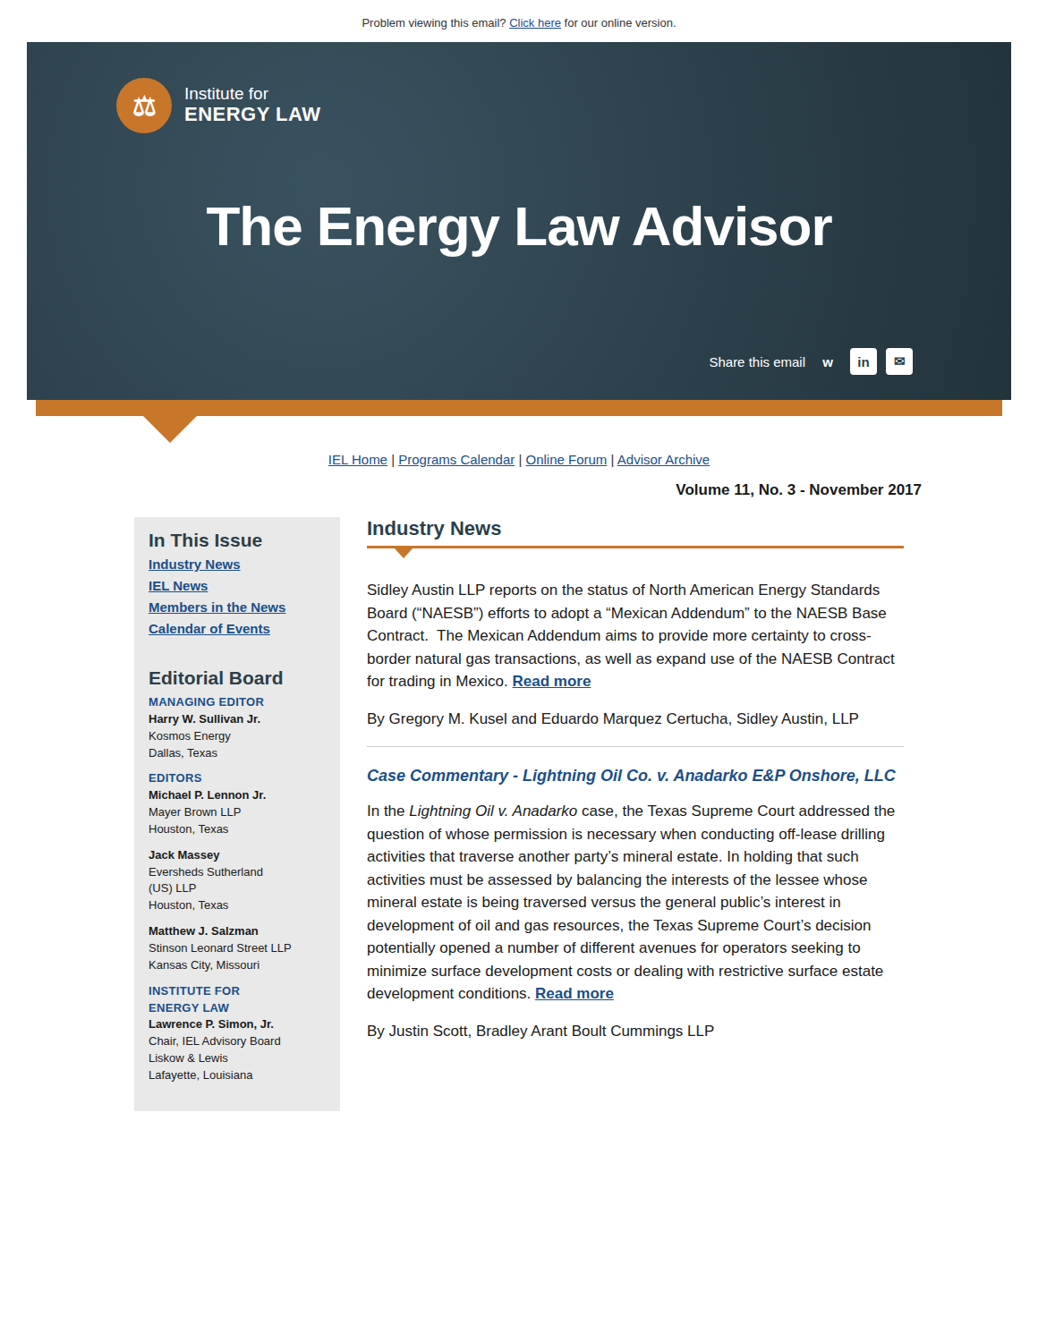Problem viewing this email? Click here for our online version.
⚖
Institute for
ENERGY LAW
The Energy Law Advisor
Share this email w in ✉
IEL Home | Programs Calendar | Online Forum | Advisor Archive
Volume 11, No. 3 - November 2017
| In This Issue Industry News IEL News Members in the News Calendar of Events Editorial Board MANAGING EDITOR Harry W. Sullivan Jr. Kosmos Energy Dallas, Texas EDITORS Michael P. Lennon Jr. Mayer Brown LLP Houston, Texas Jack Massey Eversheds Sutherland (US) LLP Houston, Texas Matthew J. Salzman Stinson Leonard Street LLP Kansas City, Missouri INSTITUTE FOR ENERGY LAW Lawrence P. Simon, Jr. Chair, IEL Advisory Board Liskow & Lewis Lafayette, Louisiana | Industry News Sidley Austin LLP reports on the status of North American Energy Standards Board (“NAESB”) efforts to adopt a “Mexican Addendum” to the NAESB Base Contract. The Mexican Addendum aims to provide more certainty to cross-border natural gas transactions, as well as expand use of the NAESB Contract for trading in Mexico. Read more By Gregory M. Kusel and Eduardo Marquez Certucha, Sidley Austin, LLP Case Commentary - Lightning Oil Co. v. Anadarko E&P Onshore, LLC In the Lightning Oil v. Anadarko case, the Texas Supreme Court addressed the question of whose permission is necessary when conducting off-lease drilling activities that traverse another party’s mineral estate. In holding that such activities must be assessed by balancing the interests of the lessee whose mineral estate is being traversed versus the general public’s interest in development of oil and gas resources, the Texas Supreme Court’s decision potentially opened a number of different avenues for operators seeking to minimize surface development costs or dealing with restrictive surface estate development conditions. Read more By Justin Scott, Bradley Arant Boult Cummings LLP |